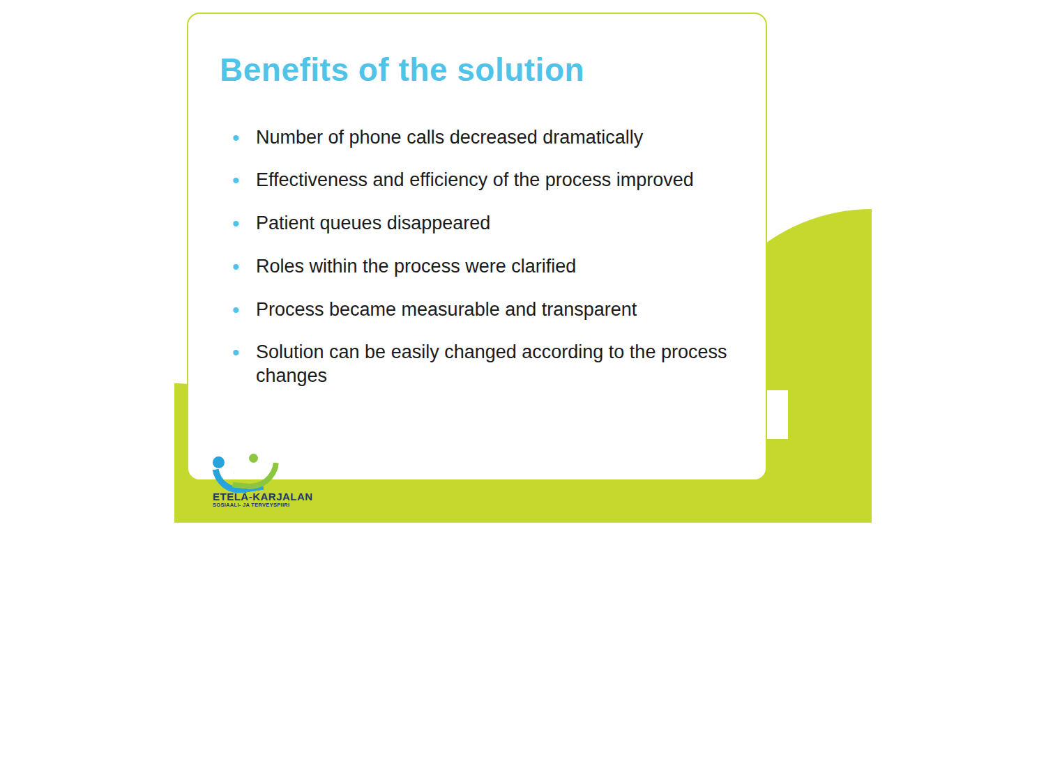Benefits of the solution
Number of phone calls decreased dramatically
Effectiveness and efficiency of the process improved
Patient queues disappeared
Roles within the process were clarified
Process became measurable and transparent
Solution can be easily changed according to the process changes
ETELÄ-KARJALAN
SOSIAALI- JA TERVEYSPIIRI